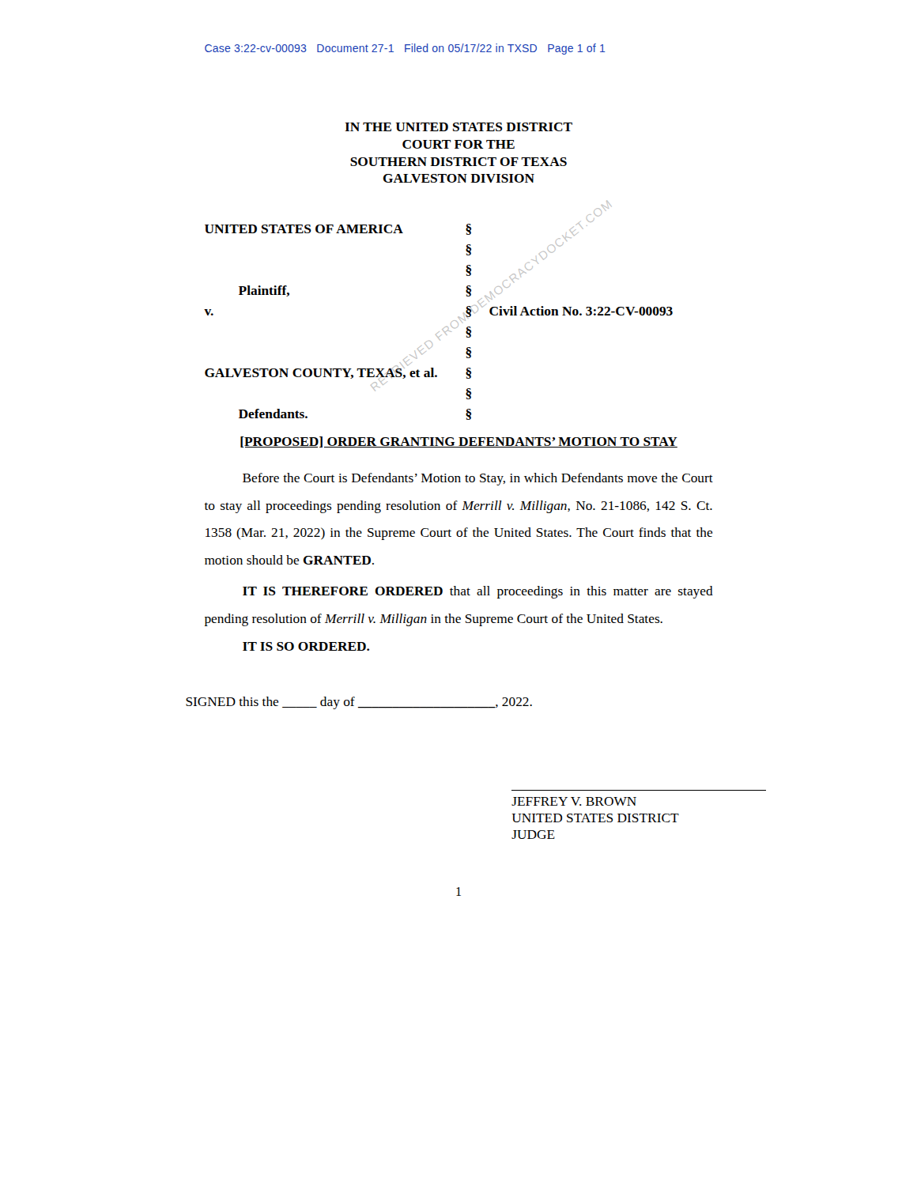Case 3:22-cv-00093 Document 27-1 Filed on 05/17/22 in TXSD Page 1 of 1
IN THE UNITED STATES DISTRICT
COURT FOR THE
SOUTHERN DISTRICT OF TEXAS
GALVESTON DIVISION
| UNITED STATES OF AMERICA | § | |
| | § | |
| | § | |
| Plaintiff, | § | |
| v. | § | Civil Action No. 3:22-CV-00093 |
| | § | |
| | § | |
| GALVESTON COUNTY, TEXAS, et al. | § | |
| | § | |
| Defendants. | § | |
[PROPOSED] ORDER GRANTING DEFENDANTS’ MOTION TO STAY
Before the Court is Defendants’ Motion to Stay, in which Defendants move the Court to stay all proceedings pending resolution of Merrill v. Milligan, No. 21-1086, 142 S. Ct. 1358 (Mar. 21, 2022) in the Supreme Court of the United States. The Court finds that the motion should be GRANTED.
IT IS THEREFORE ORDERED that all proceedings in this matter are stayed pending resolution of Merrill v. Milligan in the Supreme Court of the United States.
IT IS SO ORDERED.
SIGNED this the _____ day of ____________________, 2022.
JEFFREY V. BROWN
UNITED STATES DISTRICT JUDGE
1
RETRIEVED FROM DEMOCRACYDOCKET.COM